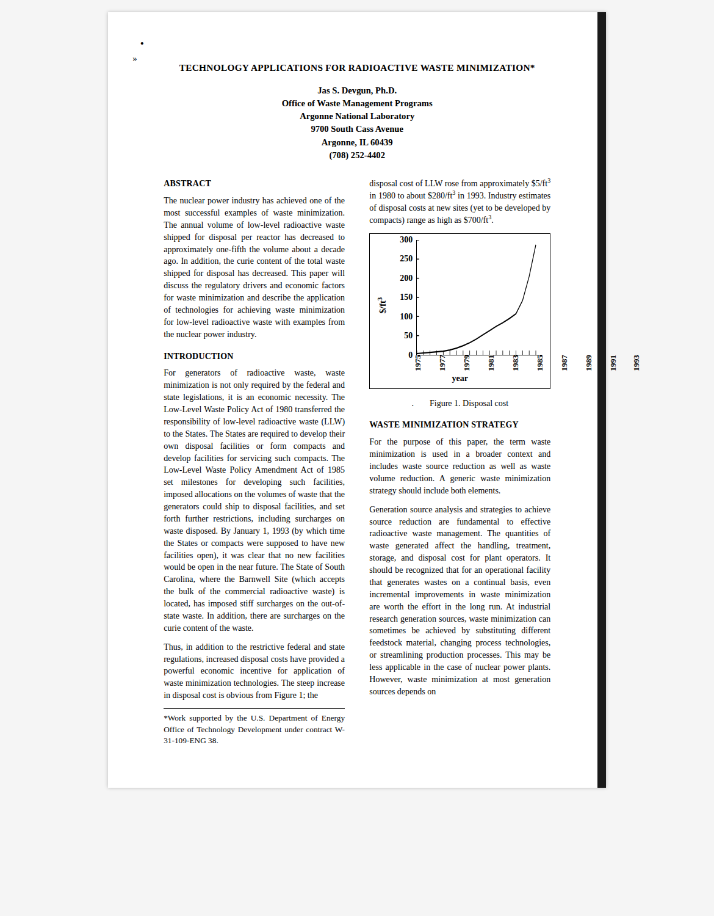•
»
TECHNOLOGY APPLICATIONS FOR RADIOACTIVE WASTE MINIMIZATION*
Jas S. Devgun, Ph.D.
Office of Waste Management Programs
Argonne National Laboratory
9700 South Cass Avenue
Argonne, IL 60439
(708) 252-4402
ABSTRACT
The nuclear power industry has achieved one of the most successful examples of waste minimization. The annual volume of low-level radioactive waste shipped for disposal per reactor has decreased to approximately one-fifth the volume about a decade ago. In addition, the curie content of the total waste shipped for disposal has decreased. This paper will discuss the regulatory drivers and economic factors for waste minimization and describe the application of technologies for achieving waste minimization for low-level radioactive waste with examples from the nuclear power industry.
INTRODUCTION
For generators of radioactive waste, waste minimization is not only required by the federal and state legislations, it is an economic necessity. The Low-Level Waste Policy Act of 1980 transferred the responsibility of low-level radioactive waste (LLW) to the States. The States are required to develop their own disposal facilities or form compacts and develop facilities for servicing such compacts. The Low-Level Waste Policy Amendment Act of 1985 set milestones for developing such facilities, imposed allocations on the volumes of waste that the generators could ship to disposal facilities, and set forth further restrictions, including surcharges on waste disposed. By January 1, 1993 (by which time the States or compacts were supposed to have new facilities open), it was clear that no new facilities would be open in the near future. The State of South Carolina, where the Barnwell Site (which accepts the bulk of the commercial radioactive waste) is located, has imposed stiff surcharges on the out-of-state waste. In addition, there are surcharges on the curie content of the waste.
Thus, in addition to the restrictive federal and state regulations, increased disposal costs have provided a powerful economic incentive for application of waste minimization technologies. The steep increase in disposal cost is obvious from Figure 1; the
*Work supported by the U.S. Department of Energy Office of Technology Development under contract W-31-109-ENG 38.
disposal cost of LLW rose from approximately $5/ft3 in 1980 to about $280/ft3 in 1993. Industry estimates of disposal costs at new sites (yet to be developed by compacts) range as high as $700/ft3.
$/ft3
300 250 200 150 100 50 0
1975 1977 1979 1981 1983 1985 1987 1989 1991 1993
year
. Figure 1. Disposal cost
WASTE MINIMIZATION STRATEGY
For the purpose of this paper, the term waste minimization is used in a broader context and includes waste source reduction as well as waste volume reduction. A generic waste minimization strategy should include both elements.
Generation source analysis and strategies to achieve source reduction are fundamental to effective radioactive waste management. The quantities of waste generated affect the handling, treatment, storage, and disposal cost for plant operators. It should be recognized that for an operational facility that generates wastes on a continual basis, even incremental improvements in waste minimization are worth the effort in the long run. At industrial research generation sources, waste minimization can sometimes be achieved by substituting different feedstock material, changing process technologies, or streamlining production processes. This may be less applicable in the case of nuclear power plants. However, waste minimization at most generation sources depends on